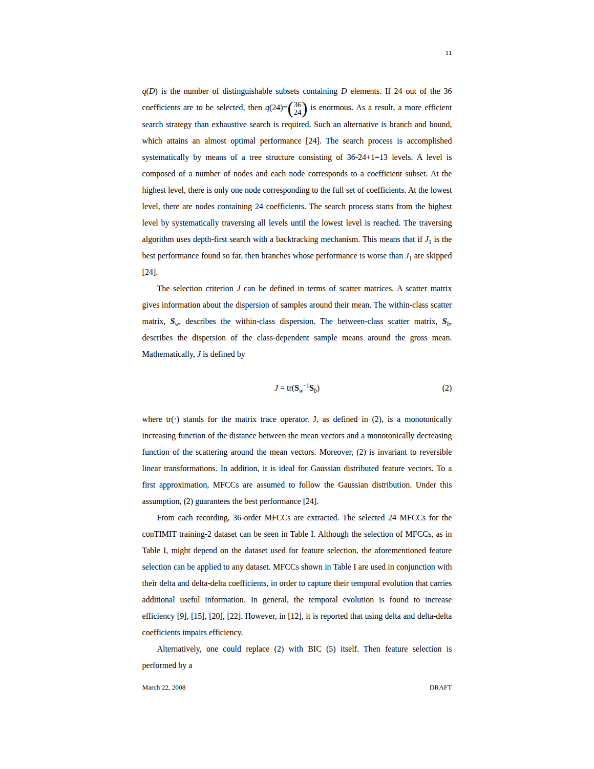11
q(D) is the number of distinguishable subsets containing D elements. If 24 out of the 36 coefficients are to be selected, then q(24)=(3624) is enormous. As a result, a more efficient search strategy than exhaustive search is required. Such an alternative is branch and bound, which attains an almost optimal performance [24]. The search process is accomplished systematically by means of a tree structure consisting of 36-24+1=13 levels. A level is composed of a number of nodes and each node corresponds to a coefficient subset. At the highest level, there is only one node corresponding to the full set of coefficients. At the lowest level, there are nodes containing 24 coefficients. The search process starts from the highest level by systematically traversing all levels until the lowest level is reached. The traversing algorithm uses depth-first search with a backtracking mechanism. This means that if J1 is the best performance found so far, then branches whose performance is worse than J1 are skipped [24].
The selection criterion J can be defined in terms of scatter matrices. A scatter matrix gives information about the dispersion of samples around their mean. The within-class scatter matrix, Sw, describes the within-class dispersion. The between-class scatter matrix, Sb, describes the dispersion of the class-dependent sample means around the gross mean. Mathematically, J is defined by
J = tr(Sw−1Sb)
(2)
where tr(·) stands for the matrix trace operator. J, as defined in (2), is a monotonically increasing function of the distance between the mean vectors and a monotonically decreasing function of the scattering around the mean vectors. Moreover, (2) is invariant to reversible linear transformations. In addition, it is ideal for Gaussian distributed feature vectors. To a first approximation, MFCCs are assumed to follow the Gaussian distribution. Under this assumption, (2) guarantees the best performance [24].
From each recording, 36-order MFCCs are extracted. The selected 24 MFCCs for the conTIMIT training-2 dataset can be seen in Table I. Although the selection of MFCCs, as in Table I, might depend on the dataset used for feature selection, the aforementioned feature selection can be applied to any dataset. MFCCs shown in Table I are used in conjunction with their delta and delta-delta coefficients, in order to capture their temporal evolution that carries additional useful information. In general, the temporal evolution is found to increase efficiency [9], [15], [20], [22]. However, in [12], it is reported that using delta and delta-delta coefficients impairs efficiency.
Alternatively, one could replace (2) with BIC (5) itself. Then feature selection is performed by a
March 22, 2008 DRAFT